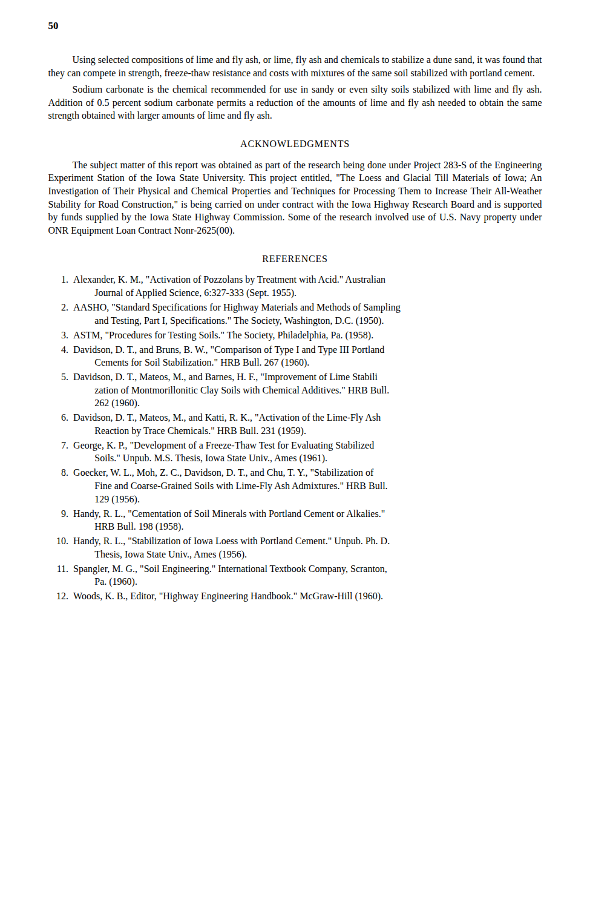50
Using selected compositions of lime and fly ash, or lime, fly ash and chemicals to stabilize a dune sand, it was found that they can compete in strength, freeze-thaw resistance and costs with mixtures of the same soil stabilized with portland cement.
Sodium carbonate is the chemical recommended for use in sandy or even silty soils stabilized with lime and fly ash. Addition of 0.5 percent sodium carbonate permits a reduction of the amounts of lime and fly ash needed to obtain the same strength obtained with larger amounts of lime and fly ash.
ACKNOWLEDGMENTS
The subject matter of this report was obtained as part of the research being done under Project 283-S of the Engineering Experiment Station of the Iowa State University. This project entitled, "The Loess and Glacial Till Materials of Iowa; An Investigation of Their Physical and Chemical Properties and Techniques for Processing Them to Increase Their All-Weather Stability for Road Construction," is being carried on under contract with the Iowa Highway Research Board and is supported by funds supplied by the Iowa State Highway Commission. Some of the research involved use of U.S. Navy property under ONR Equipment Loan Contract Nonr-2625(00).
REFERENCES
Alexander, K. M., "Activation of Pozzolans by Treatment with Acid." Australian Journal of Applied Science, 6:327-333 (Sept. 1955).
AASHO, "Standard Specifications for Highway Materials and Methods of Sampling and Testing, Part I, Specifications." The Society, Washington, D.C. (1950).
ASTM, "Procedures for Testing Soils." The Society, Philadelphia, Pa. (1958).
Davidson, D. T., and Bruns, B. W., "Comparison of Type I and Type III Portland Cements for Soil Stabilization." HRB Bull. 267 (1960).
Davidson, D. T., Mateos, M., and Barnes, H. F., "Improvement of Lime Stabilization of Montmorillonitic Clay Soils with Chemical Additives." HRB Bull. 262 (1960).
Davidson, D. T., Mateos, M., and Katti, R. K., "Activation of the Lime-Fly Ash Reaction by Trace Chemicals." HRB Bull. 231 (1959).
George, K. P., "Development of a Freeze-Thaw Test for Evaluating Stabilized Soils." Unpub. M.S. Thesis, Iowa State Univ., Ames (1961).
Goecker, W. L., Moh, Z. C., Davidson, D. T., and Chu, T. Y., "Stabilization of Fine and Coarse-Grained Soils with Lime-Fly Ash Admixtures." HRB Bull. 129 (1956).
Handy, R. L., "Cementation of Soil Minerals with Portland Cement or Alkalies." HRB Bull. 198 (1958).
Handy, R. L., "Stabilization of Iowa Loess with Portland Cement." Unpub. Ph. D. Thesis, Iowa State Univ., Ames (1956).
Spangler, M. G., "Soil Engineering." International Textbook Company, Scranton, Pa. (1960).
Woods, K. B., Editor, "Highway Engineering Handbook." McGraw-Hill (1960).